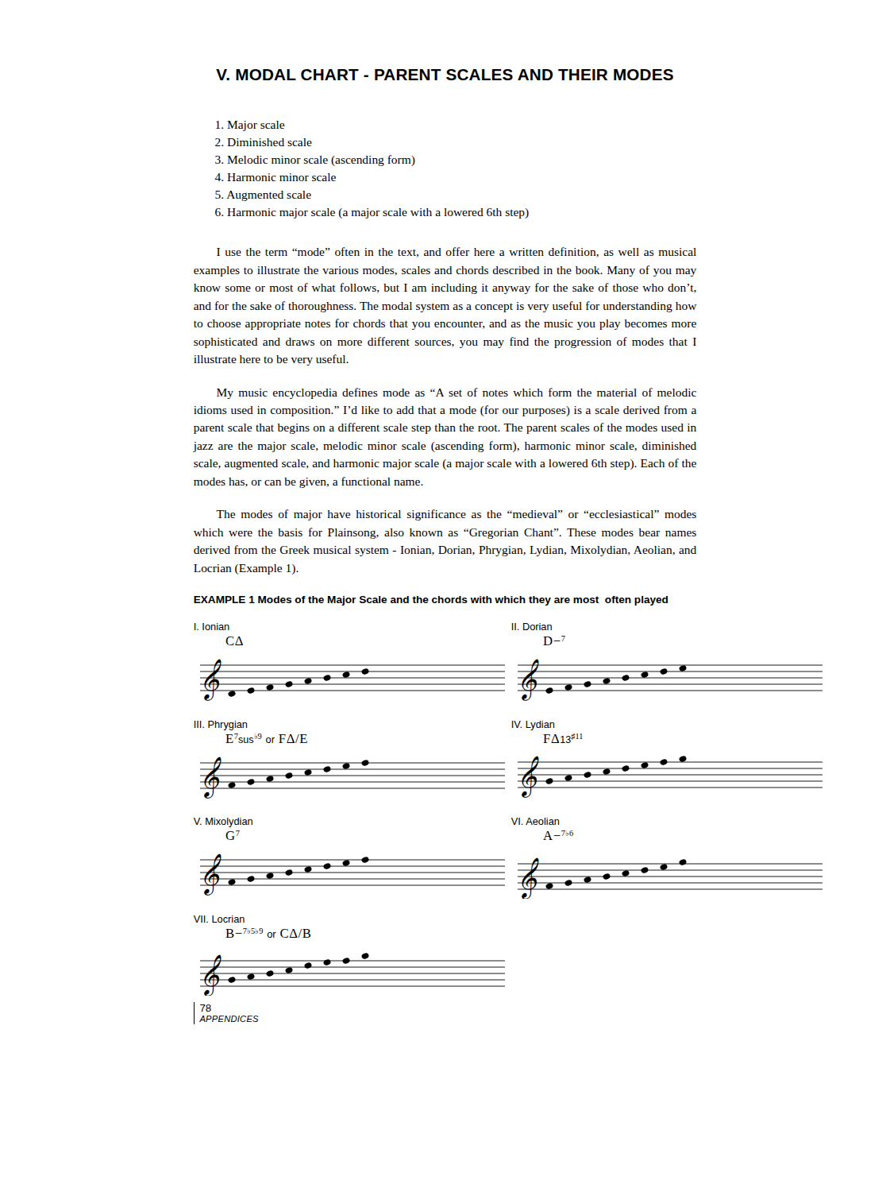V. MODAL CHART - PARENT SCALES AND THEIR MODES
1. Major scale
2. Diminished scale
3. Melodic minor scale (ascending form)
4. Harmonic minor scale
5. Augmented scale
6. Harmonic major scale (a major scale with a lowered 6th step)
I use the term “mode” often in the text, and offer here a written definition, as well as musical examples to illustrate the various modes, scales and chords described in the book. Many of you may know some or most of what follows, but I am including it anyway for the sake of those who don’t, and for the sake of thoroughness. The modal system as a concept is very useful for understanding how to choose appropriate notes for chords that you encounter, and as the music you play becomes more sophisticated and draws on more different sources, you may find the progression of modes that I illustrate here to be very useful.
My music encyclopedia defines mode as “A set of notes which form the material of melodic idioms used in composition.” I’d like to add that a mode (for our purposes) is a scale derived from a parent scale that begins on a different scale step than the root. The parent scales of the modes used in jazz are the major scale, melodic minor scale (ascending form), harmonic minor scale, diminished scale, augmented scale, and harmonic major scale (a major scale with a lowered 6th step). Each of the modes has, or can be given, a functional name.
The modes of major have historical significance as the “medieval” or “ecclesiastical” modes which were the basis for Plainsong, also known as “Gregorian Chant”. These modes bear names derived from the Greek musical system - Ionian, Dorian, Phrygian, Lydian, Mixolydian, Aeolian, and Locrian (Example 1).
EXAMPLE 1 Modes of the Major Scale and the chords with which they are most often played
| I. Ionian CΔ 𝄞 | II. Dorian D− 7 𝄞 |
| III. Phrygian E 7 sus ♭9 or FΔ/E 𝄞 | IV. Lydian FΔ 13 ♯11 𝄞 |
| V. Mixolydian G 7 𝄞 | VI. Aeolian A− 7♭6 𝄞 |
| VII. Locrian B− 7♭5♭9 or CΔ/B 𝄞 | |
78
APPENDICES